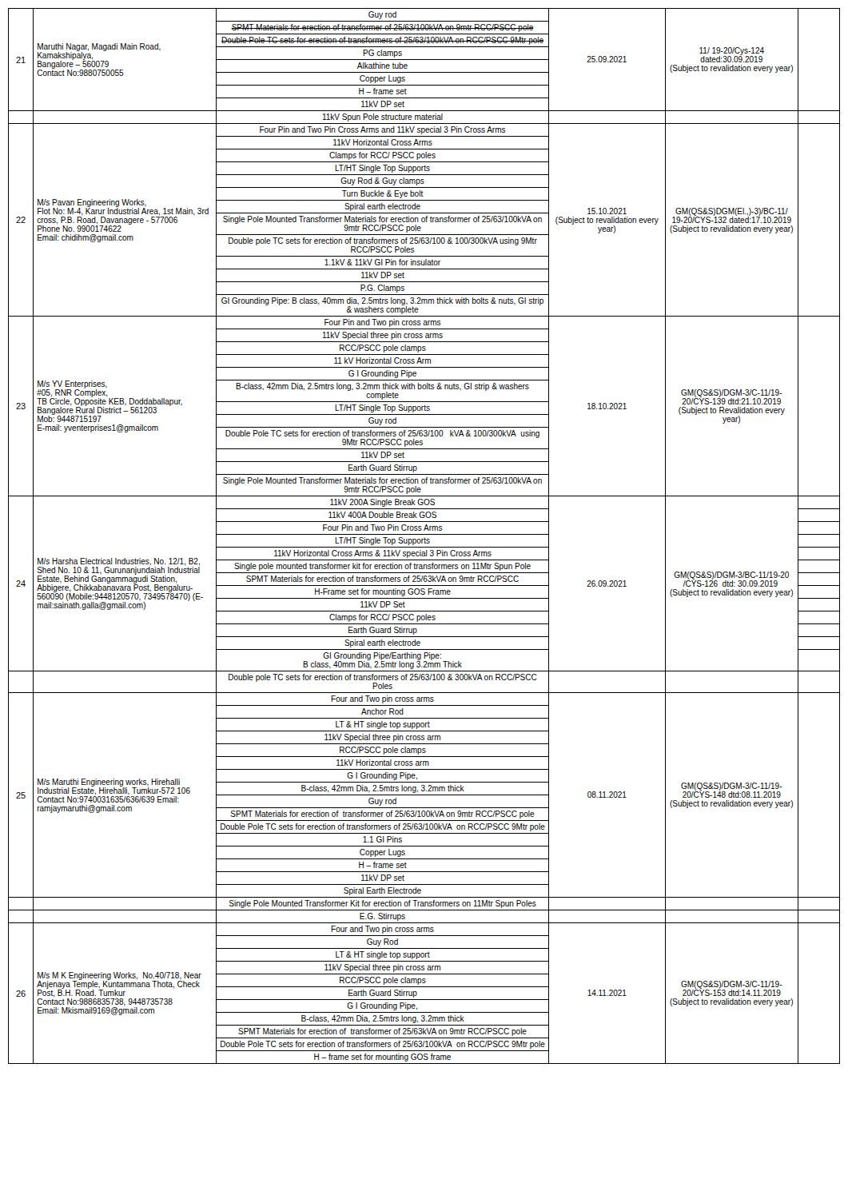| 21 | Maruthi Nagar, Magadi Main Road, Kamakshipalya, Bangalore – 560079 Contact No:9880750055 | Guy rod | 25.09.2021 | 11/ 19-20/Cys-124 dated:30.09.2019 (Subject to revalidation every year) | |
| SPMT Materials for erection of transformer of 25/63/100kVA on 9mtr RCC/PSCC pole |
| Double Pole TC sets for erection of transformers of 25/63/100kVA on RCC/PSCC 9Mtr pole |
| PG clamps |
| Alkathine tube |
| Copper Lugs |
| H – frame set |
| 11kV DP set |
| | | 11kV Spun Pole structure material | | | |
| 22 | M/s Pavan Engineering Works, Flot No: M-4, Karur Industrial Area, 1st Main, 3rd cross, P.B. Road, Davanagere - 577006 Phone No. 9900174622 Email: chidihm@gmail.com | Four Pin and Two Pin Cross Arms and 11kV special 3 Pin Cross Arms | 15.10.2021 (Subject to revalidation every year) | GM(QS&S)DGM(El.,)-3)/BC-11/ 19-20/CYS-132 dated:17.10.2019 (Subject to revalidation every year) | |
| 11kV Horizontal Cross Arms |
| Clamps for RCC/ PSCC poles |
| LT/HT Single Top Supports |
| Guy Rod & Guy clamps |
| Turn Buckle & Eye bolt |
| Spiral earth electrode |
| Single Pole Mounted Transformer Materials for erection of transformer of 25/63/100kVA on 9mtr RCC/PSCC pole |
| Double pole TC sets for erection of transformers of 25/63/100 & 100/300kVA using 9Mtr RCC/PSCC Poles |
| 1.1kV & 11kV GI Pin for insulator |
| 11kV DP set |
| P.G. Clamps |
| GI Grounding Pipe: B class, 40mm dia, 2.5mtrs long, 3.2mm thick with bolts & nuts, GI strip & washers complete |
| 23 | M/s YV Enterprises, #05, RNR Complex, TB Circle, Opposite KEB, Doddaballapur, Bangalore Rural District – 561203 Mob: 9448715197 E-mail: yventerprises1@gmailcom | Four Pin and Two pin cross arms | 18.10.2021 | GM(QS&S)/DGM-3/C-11/19-20/CYS-139 dtd:21.10.2019 (Subject to Revalidation every year) | |
| 11kV Special three pin cross arms |
| RCC/PSCC pole clamps |
| 11 kV Horizontal Cross Arm |
| G I Grounding Pipe |
| B-class, 42mm Dia, 2.5mtrs long, 3.2mm thick with bolts & nuts, GI strip & washers complete |
| LT/HT Single Top Supports |
| Guy rod |
| Double Pole TC sets for erection of transformers of 25/63/100 kVA & 100/300kVA using 9Mtr RCC/PSCC poles |
| 11kV DP set |
| Earth Guard Stirrup |
| Single Pole Mounted Transformer Materials for erection of transformer of 25/63/100kVA on 9mtr RCC/PSCC pole |
| 24 | M/s Harsha Electrical Industries, No. 12/1, B2, Shed No. 10 & 11, Gurunanjundaiah Industrial Estate, Behind Gangammagudi Station, Abbigere, Chikkabanavara Post, Bengaluru-560090 (Mobile:9448120570, 7349578470) (E-mail:sainath.galla@gmail.com) | 11kV 200A Single Break GOS | 26.09.2021 | GM(QS&S)/DGM-3/BC-11/19-20 /CYS-126 dtd: 30.09.2019 (Subject to revalidation every year) | |
| 11kV 400A Double Break GOS | |
| Four Pin and Two Pin Cross Arms | |
| LT/HT Single Top Supports | |
| 11kV Horizontal Cross Arms & 11kV special 3 Pin Cross Arms | |
| Single pole mounted transformer kit for erection of transformers on 11Mtr Spun Pole | |
| SPMT Materials for erection of transformers of 25/63kVA on 9mtr RCC/PSCC | |
| H-Frame set for mounting GOS Frame | |
| 11kV DP Set | |
| Clamps for RCC/ PSCC poles | |
| Earth Guard Stirrup | |
| Spiral earth electrode | |
| GI Grounding Pipe/Earthing Pipe: B class, 40mm Dia, 2.5mtr long 3.2mm Thick | |
| | | Double pole TC sets for erection of transformers of 25/63/100 & 300kVA on RCC/PSCC Poles | | | |
| 25 | M/s Maruthi Engineering works, Hirehalli Industrial Estate, Hirehalli, Tumkur-572 106 Contact No:9740031635/636/639 Email: ramjaymaruthi@gmail.com | Four and Two pin cross arms | 08.11.2021 | GM(QS&S)/DGM-3/C-11/19-20/CYS-148 dtd:08.11.2019 (Subject to revalidation every year) | |
| Anchor Rod |
| LT & HT single top support |
| 11kV Special three pin cross arm |
| RCC/PSCC pole clamps |
| 11kV Horizontal cross arm |
| G I Grounding Pipe, |
| B-class, 42mm Dia, 2.5mtrs long, 3.2mm thick |
| Guy rod |
| SPMT Materials for erection of transformer of 25/63/100kVA on 9mtr RCC/PSCC pole |
| Double Pole TC sets for erection of transformers of 25/63/100kVA on RCC/PSCC 9Mtr pole |
| 1.1 GI Pins |
| Copper Lugs |
| H – frame set |
| 11kV DP set |
| Spiral Earth Electrode |
| | | Single Pole Mounted Transformer Kit for erection of Transformers on 11Mtr Spun Poles | | | |
| | | E.G. Stirrups | | | |
| 26 | M/s M K Engineering Works, No.40/718, Near Anjenaya Temple, Kuntammana Thota, Check Post, B.H. Road. Tumkur Contact No:9886835738, 9448735738 Email: Mkismail9169@gmail.com | Four and Two pin cross arms | 14.11.2021 | GM(QS&S)/DGM-3/C-11/19-20/CYS-153 dtd:14.11.2019 (Subject to revalidation every year) | |
| Guy Rod |
| LT & HT single top support |
| 11kV Special three pin cross arm |
| RCC/PSCC pole clamps |
| Earth Guard Stirrup |
| G I Grounding Pipe, |
| B-class, 42mm Dia, 2.5mtrs long, 3.2mm thick |
| SPMT Materials for erection of transformer of 25/63kVA on 9mtr RCC/PSCC pole |
| Double Pole TC sets for erection of transformers of 25/63/100kVA on RCC/PSCC 9Mtr pole |
| H – frame set for mounting GOS frame |